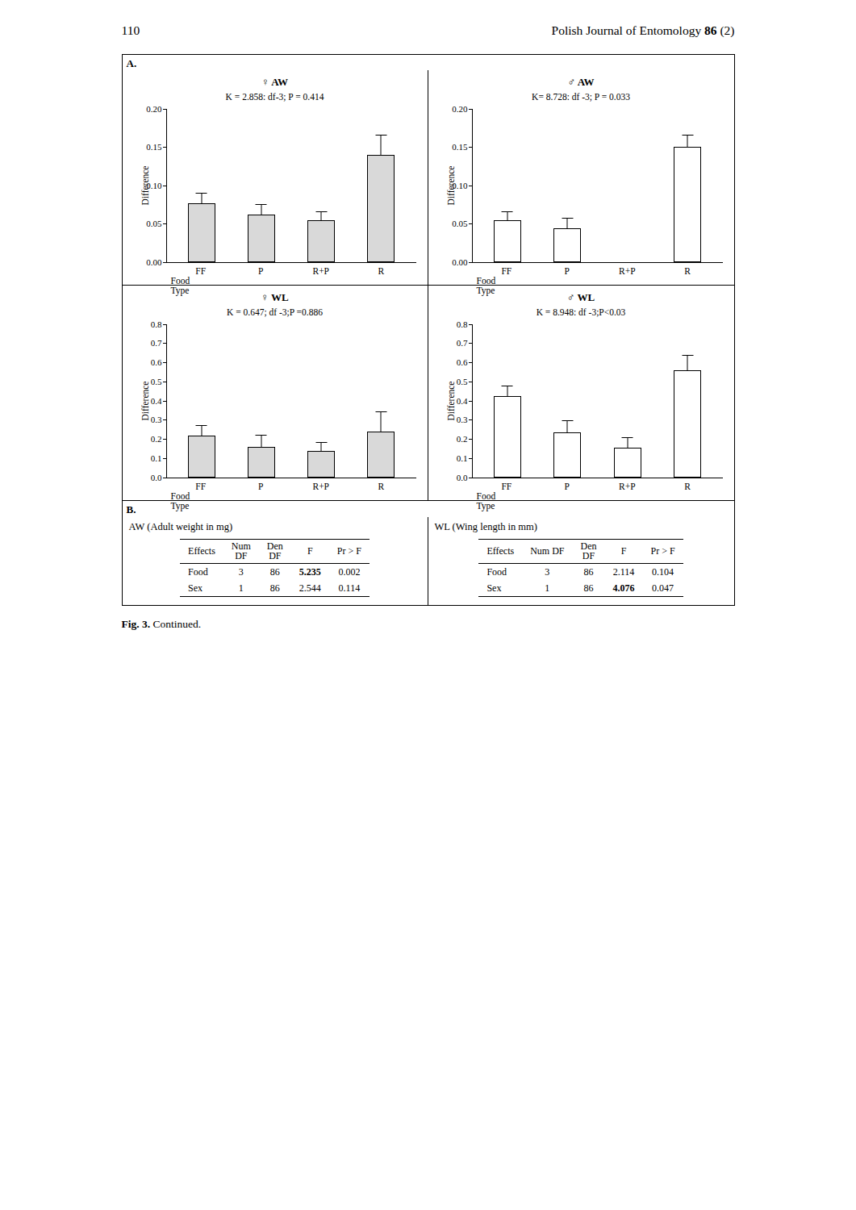110
Polish Journal of Entomology 86 (2)
A.
♀ AW
K = 2.858: df-3; P = 0.414
Difference 0.20 0.15 0.10 0.05 0.00
FF PR+P R
Food
Type
♂ AW
K= 8.728: df -3; P = 0.033
Difference 0.20 0.15 0.10 0.05 0.00
FF PR+P R
Food
Type
♀ WL
K = 0.647; df -3;P =0.886
Difference 0.8 0.7 0.6 0.5 0.4 0.3 0.2 0.1 0.0
FF PR+P R
Food
Type
♂ WL
K = 8.948: df -3;P<0.03
Difference 0.8 0.7 0.6 0.5 0.4 0.3 0.2 0.1 0.0
FF PR+P R
Food
Type
B.
AW (Adult weight in mg)
| Effects | Num DF | Den DF | F | Pr > F |
| --- | --- | --- | --- | --- |
| Food | 3 | 86 | 5.235 | 0.002 |
| Sex | 1 | 86 | 2.544 | 0.114 |
WL (Wing length in mm)
| Effects | Num DF | Den DF | F | Pr > F |
| --- | --- | --- | --- | --- |
| Food | 3 | 86 | 2.114 | 0.104 |
| Sex | 1 | 86 | 4.076 | 0.047 |
Fig. 3. Continued.